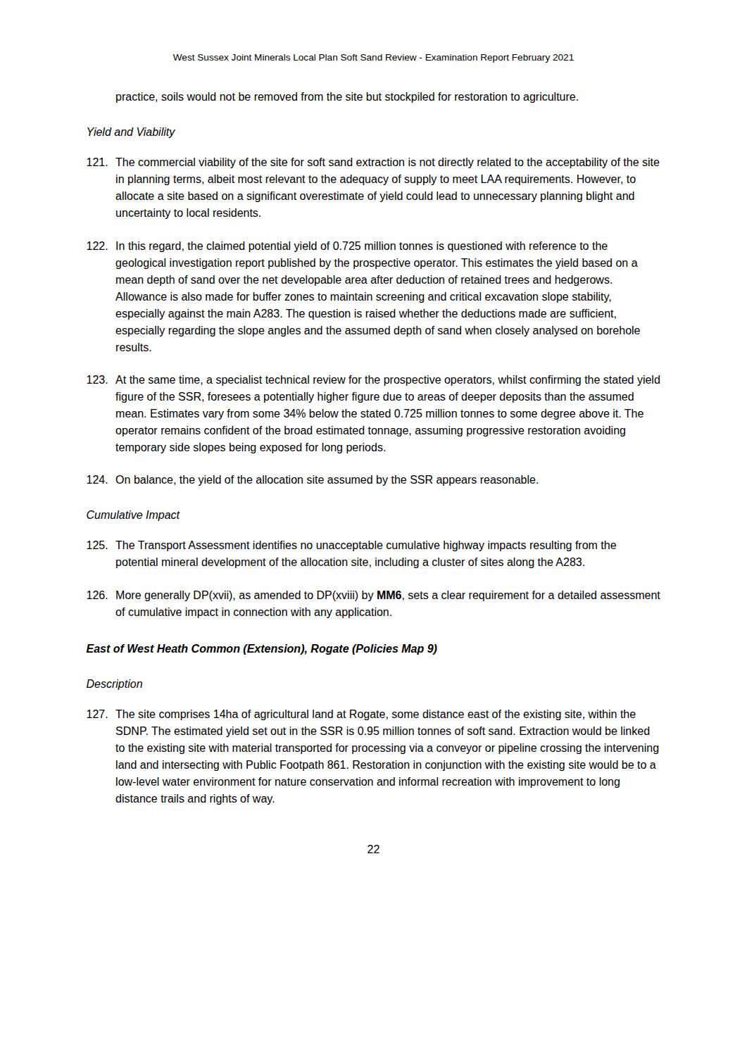West Sussex Joint Minerals Local Plan Soft Sand Review - Examination Report February 2021
practice, soils would not be removed from the site but stockpiled for restoration to agriculture.
Yield and Viability
121.
The commercial viability of the site for soft sand extraction is not directly related to the acceptability of the site in planning terms, albeit most relevant to the adequacy of supply to meet LAA requirements. However, to allocate a site based on a significant overestimate of yield could lead to unnecessary planning blight and uncertainty to local residents.
122.
In this regard, the claimed potential yield of 0.725 million tonnes is questioned with reference to the geological investigation report published by the prospective operator. This estimates the yield based on a mean depth of sand over the net developable area after deduction of retained trees and hedgerows. Allowance is also made for buffer zones to maintain screening and critical excavation slope stability, especially against the main A283. The question is raised whether the deductions made are sufficient, especially regarding the slope angles and the assumed depth of sand when closely analysed on borehole results.
123.
At the same time, a specialist technical review for the prospective operators, whilst confirming the stated yield figure of the SSR, foresees a potentially higher figure due to areas of deeper deposits than the assumed mean. Estimates vary from some 34% below the stated 0.725 million tonnes to some degree above it. The operator remains confident of the broad estimated tonnage, assuming progressive restoration avoiding temporary side slopes being exposed for long periods.
124.
On balance, the yield of the allocation site assumed by the SSR appears reasonable.
Cumulative Impact
125.
The Transport Assessment identifies no unacceptable cumulative highway impacts resulting from the potential mineral development of the allocation site, including a cluster of sites along the A283.
126.
More generally DP(xvii), as amended to DP(xviii) by MM6, sets a clear requirement for a detailed assessment of cumulative impact in connection with any application.
East of West Heath Common (Extension), Rogate (Policies Map 9)
Description
127.
The site comprises 14ha of agricultural land at Rogate, some distance east of the existing site, within the SDNP. The estimated yield set out in the SSR is 0.95 million tonnes of soft sand. Extraction would be linked to the existing site with material transported for processing via a conveyor or pipeline crossing the intervening land and intersecting with Public Footpath 861. Restoration in conjunction with the existing site would be to a low-level water environment for nature conservation and informal recreation with improvement to long distance trails and rights of way.
22